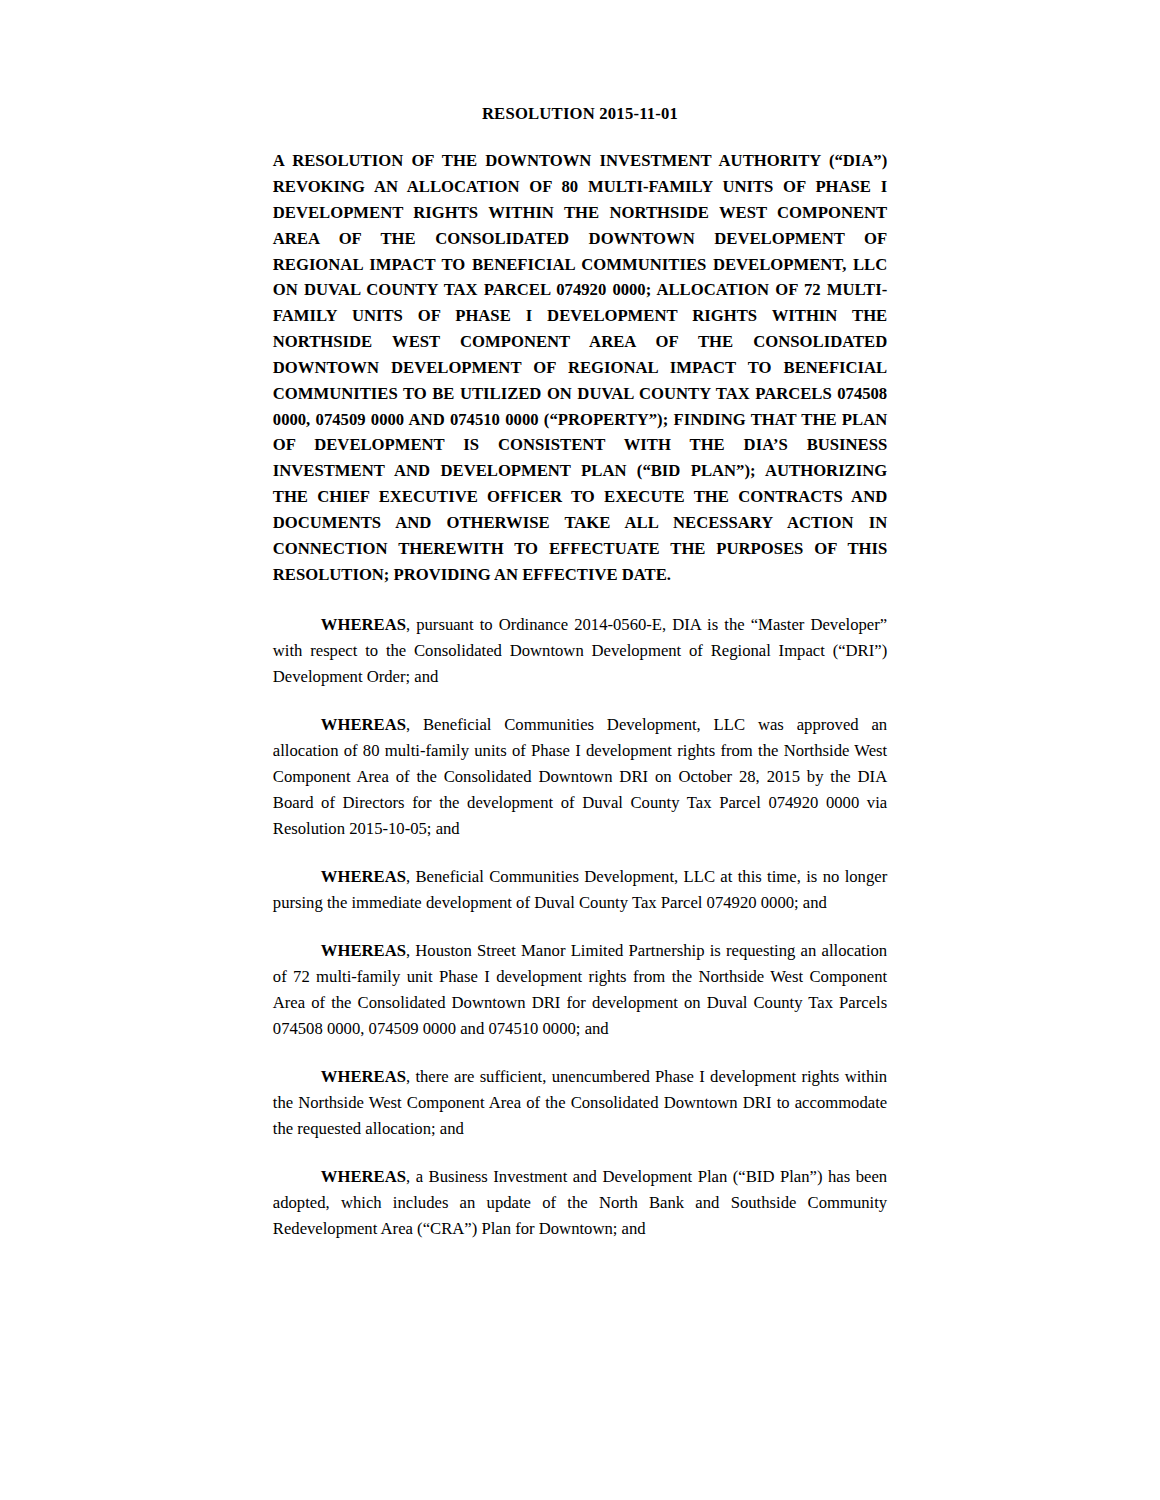RESOLUTION 2015-11-01
A RESOLUTION OF THE DOWNTOWN INVESTMENT AUTHORITY (“DIA”) REVOKING AN ALLOCATION OF 80 MULTI-FAMILY UNITS OF PHASE I DEVELOPMENT RIGHTS WITHIN THE NORTHSIDE WEST COMPONENT AREA OF THE CONSOLIDATED DOWNTOWN DEVELOPMENT OF REGIONAL IMPACT TO BENEFICIAL COMMUNITIES DEVELOPMENT, LLC ON DUVAL COUNTY TAX PARCEL 074920 0000; ALLOCATION OF 72 MULTI-FAMILY UNITS OF PHASE I DEVELOPMENT RIGHTS WITHIN THE NORTHSIDE WEST COMPONENT AREA OF THE CONSOLIDATED DOWNTOWN DEVELOPMENT OF REGIONAL IMPACT TO BENEFICIAL COMMUNITIES TO BE UTILIZED ON DUVAL COUNTY TAX PARCELS 074508 0000, 074509 0000 AND 074510 0000 (“PROPERTY”); FINDING THAT THE PLAN OF DEVELOPMENT IS CONSISTENT WITH THE DIA’S BUSINESS INVESTMENT AND DEVELOPMENT PLAN (“BID PLAN”); AUTHORIZING THE CHIEF EXECUTIVE OFFICER TO EXECUTE THE CONTRACTS AND DOCUMENTS AND OTHERWISE TAKE ALL NECESSARY ACTION IN CONNECTION THEREWITH TO EFFECTUATE THE PURPOSES OF THIS RESOLUTION; PROVIDING AN EFFECTIVE DATE.
WHEREAS, pursuant to Ordinance 2014-0560-E, DIA is the “Master Developer” with respect to the Consolidated Downtown Development of Regional Impact (“DRI”) Development Order; and
WHEREAS, Beneficial Communities Development, LLC was approved an allocation of 80 multi-family units of Phase I development rights from the Northside West Component Area of the Consolidated Downtown DRI on October 28, 2015 by the DIA Board of Directors for the development of Duval County Tax Parcel 074920 0000 via Resolution 2015-10-05; and
WHEREAS, Beneficial Communities Development, LLC at this time, is no longer pursing the immediate development of Duval County Tax Parcel 074920 0000; and
WHEREAS, Houston Street Manor Limited Partnership is requesting an allocation of 72 multi-family unit Phase I development rights from the Northside West Component Area of the Consolidated Downtown DRI for development on Duval County Tax Parcels 074508 0000, 074509 0000 and 074510 0000; and
WHEREAS, there are sufficient, unencumbered Phase I development rights within the Northside West Component Area of the Consolidated Downtown DRI to accommodate the requested allocation; and
WHEREAS, a Business Investment and Development Plan (“BID Plan”) has been adopted, which includes an update of the North Bank and Southside Community Redevelopment Area (“CRA”) Plan for Downtown; and